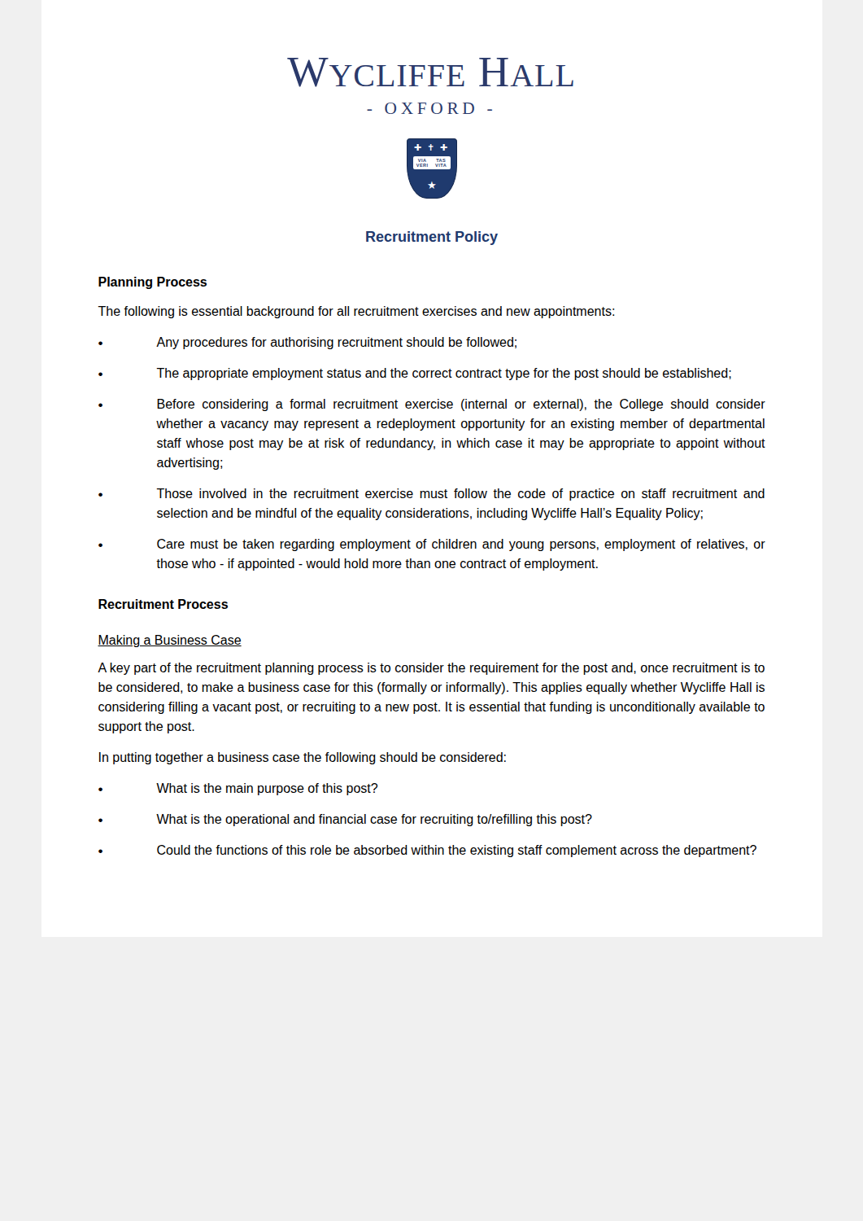WYCLIFFE HALL - OXFORD -
✚ ✝ ✚
VIA
VERI TAS
VITA
★
Recruitment Policy
Planning Process
The following is essential background for all recruitment exercises and new appointments:
Any procedures for authorising recruitment should be followed;
The appropriate employment status and the correct contract type for the post should be established;
Before considering a formal recruitment exercise (internal or external), the College should consider whether a vacancy may represent a redeployment opportunity for an existing member of departmental staff whose post may be at risk of redundancy, in which case it may be appropriate to appoint without advertising;
Those involved in the recruitment exercise must follow the code of practice on staff recruitment and selection and be mindful of the equality considerations, including Wycliffe Hall’s Equality Policy;
Care must be taken regarding employment of children and young persons, employment of relatives, or those who - if appointed - would hold more than one contract of employment.
Recruitment Process
Making a Business Case
A key part of the recruitment planning process is to consider the requirement for the post and, once recruitment is to be considered, to make a business case for this (formally or informally). This applies equally whether Wycliffe Hall is considering filling a vacant post, or recruiting to a new post. It is essential that funding is unconditionally available to support the post.
In putting together a business case the following should be considered:
What is the main purpose of this post?
What is the operational and financial case for recruiting to/refilling this post?
Could the functions of this role be absorbed within the existing staff complement across the department?